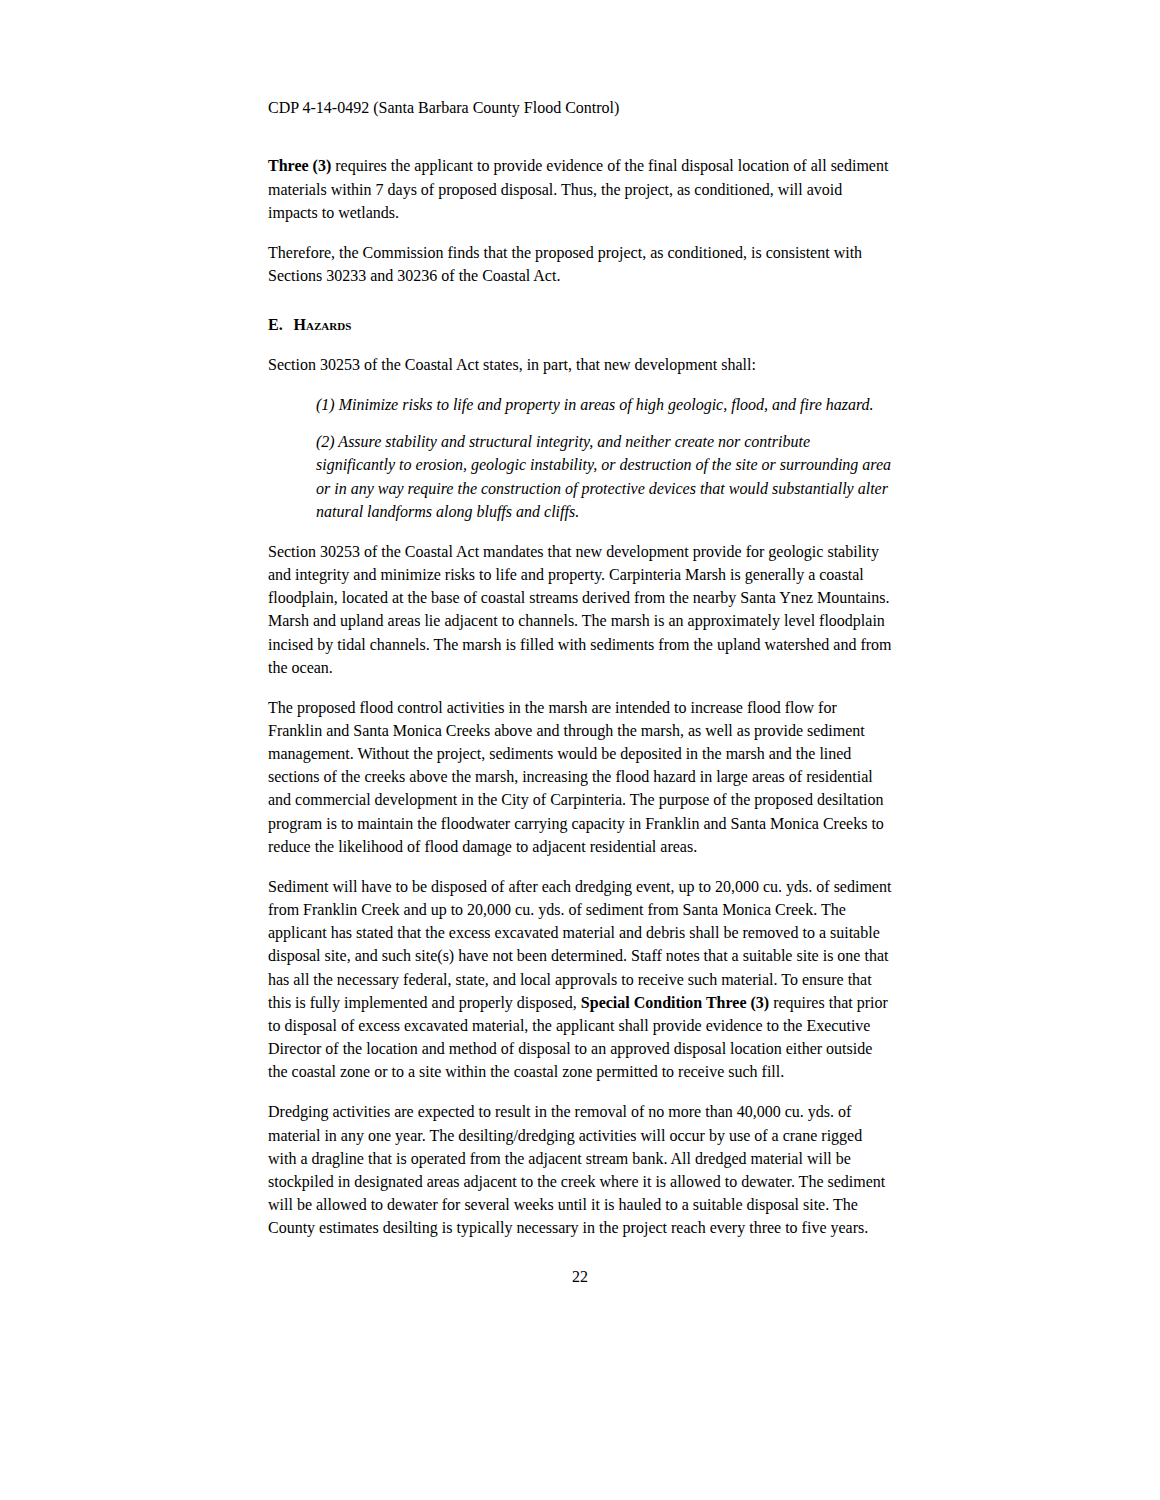CDP 4-14-0492 (Santa Barbara County Flood Control)
Three (3) requires the applicant to provide evidence of the final disposal location of all sediment materials within 7 days of proposed disposal. Thus, the project, as conditioned, will avoid impacts to wetlands.
Therefore, the Commission finds that the proposed project, as conditioned, is consistent with Sections 30233 and 30236 of the Coastal Act.
E. Hazards
Section 30253 of the Coastal Act states, in part, that new development shall:
(1) Minimize risks to life and property in areas of high geologic, flood, and fire hazard.
(2) Assure stability and structural integrity, and neither create nor contribute significantly to erosion, geologic instability, or destruction of the site or surrounding area or in any way require the construction of protective devices that would substantially alter natural landforms along bluffs and cliffs.
Section 30253 of the Coastal Act mandates that new development provide for geologic stability and integrity and minimize risks to life and property. Carpinteria Marsh is generally a coastal floodplain, located at the base of coastal streams derived from the nearby Santa Ynez Mountains. Marsh and upland areas lie adjacent to channels. The marsh is an approximately level floodplain incised by tidal channels. The marsh is filled with sediments from the upland watershed and from the ocean.
The proposed flood control activities in the marsh are intended to increase flood flow for Franklin and Santa Monica Creeks above and through the marsh, as well as provide sediment management. Without the project, sediments would be deposited in the marsh and the lined sections of the creeks above the marsh, increasing the flood hazard in large areas of residential and commercial development in the City of Carpinteria. The purpose of the proposed desiltation program is to maintain the floodwater carrying capacity in Franklin and Santa Monica Creeks to reduce the likelihood of flood damage to adjacent residential areas.
Sediment will have to be disposed of after each dredging event, up to 20,000 cu. yds. of sediment from Franklin Creek and up to 20,000 cu. yds. of sediment from Santa Monica Creek. The applicant has stated that the excess excavated material and debris shall be removed to a suitable disposal site, and such site(s) have not been determined. Staff notes that a suitable site is one that has all the necessary federal, state, and local approvals to receive such material. To ensure that this is fully implemented and properly disposed, Special Condition Three (3) requires that prior to disposal of excess excavated material, the applicant shall provide evidence to the Executive Director of the location and method of disposal to an approved disposal location either outside the coastal zone or to a site within the coastal zone permitted to receive such fill.
Dredging activities are expected to result in the removal of no more than 40,000 cu. yds. of material in any one year. The desilting/dredging activities will occur by use of a crane rigged with a dragline that is operated from the adjacent stream bank. All dredged material will be stockpiled in designated areas adjacent to the creek where it is allowed to dewater. The sediment will be allowed to dewater for several weeks until it is hauled to a suitable disposal site. The County estimates desilting is typically necessary in the project reach every three to five years.
22